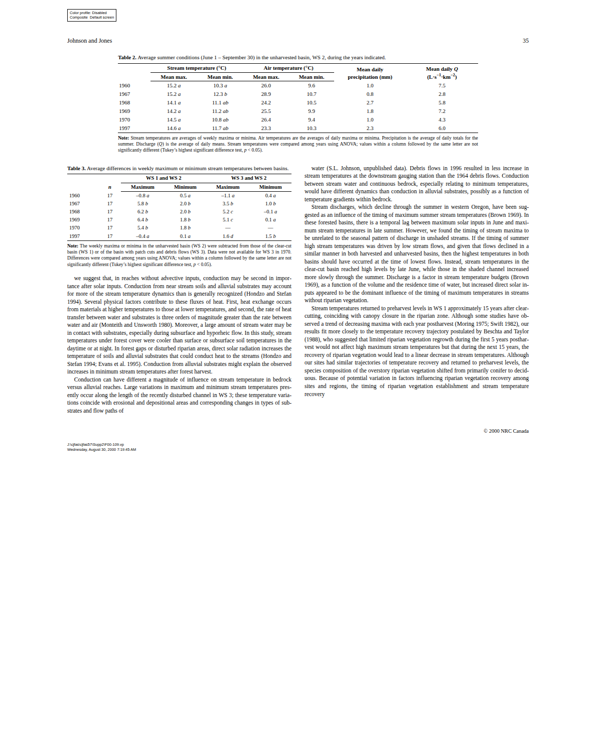Color profile: Disabled
Composite Default screen
Johnson and Jones
35
Table 2. Average summer conditions (June 1 – September 30) in the unharvested basin, WS 2, during the years indicated.
| | Stream temperature (°C) | Air temperature (°C) | Mean daily precipitation (mm) | Mean daily Q (L·s −1 ·km −2 ) |
| --- | --- | --- | --- | --- |
| | Mean max. | Mean min. | Mean max. | Mean min. |
| 1960 | 15.2 a | 10.3 a | 26.0 | 9.6 | 1.0 | 7.5 |
| 1967 | 15.2 a | 12.3 b | 28.9 | 10.7 | 0.8 | 2.8 |
| 1968 | 14.1 a | 11.1 ab | 24.2 | 10.5 | 2.7 | 5.8 |
| 1969 | 14.2 a | 11.2 ab | 25.5 | 9.9 | 1.8 | 7.2 |
| 1970 | 14.5 a | 10.8 ab | 26.4 | 9.4 | 1.0 | 4.3 |
| 1997 | 14.6 a | 11.7 ab | 23.3 | 10.3 | 2.3 | 6.0 |
Note: Stream temperatures are averages of weekly maxima or minima. Air temperatures are the averages of daily maxima or minima. Precipitation is the average of daily totals for the summer. Discharge (Q) is the average of daily means. Stream temperatures were compared among years using ANOVA; values within a column followed by the same letter are not significantly different (Tukey’s highest significant difference test, p < 0.05).
Table 3. Average differences in weekly maximum or minimum stream temperatures between basins.
| | | WS 1 and WS 2 | WS 3 and WS 2 |
| --- | --- | --- | --- |
| | n | Maximum | Minimum | Maximum | Minimum |
| 1960 | 17 | –0.8 a | 0.5 a | –1.1 a | 0.4 a |
| 1967 | 17 | 5.8 b | 2.0 b | 3.5 b | 1.0 b |
| 1968 | 17 | 6.2 b | 2.0 b | 5.2 c | –0.1 a |
| 1969 | 17 | 6.4 b | 1.8 b | 5.1 c | 0.1 a |
| 1970 | 17 | 5.4 b | 1.8 b | — | — |
| 1997 | 17 | –0.4 a | 0.1 a | 1.6 d | 1.5 b |
Note: The weekly maxima or minima in the unharvested basin (WS 2) were subtracted from those of the clear-cut basin (WS 1) or of the basin with patch cuts and debris flows (WS 3). Data were not available for WS 3 in 1970. Differences were compared among years using ANOVA; values within a column followed by the same letter are not significantly different (Tukey’s highest significant difference test, p < 0.05).
we suggest that, in reaches without advective inputs, conduction may be second in importance after solar inputs. Conduction from near stream soils and alluvial substrates may account for more of the stream temperature dynamics than is generally recognized (Hondzo and Stefan 1994). Several physical factors contribute to these fluxes of heat. First, heat exchange occurs from materials at higher temperatures to those at lower temperatures, and second, the rate of heat transfer between water and substrates is three orders of magnitude greater than the rate between water and air (Monteith and Unsworth 1980). Moreover, a large amount of stream water may be in contact with substrates, especially during subsurface and hyporheic flow. In this study, stream temperatures under forest cover were cooler than surface or subsurface soil temperatures in the daytime or at night. In forest gaps or disturbed riparian areas, direct solar radiation increases the temperature of soils and alluvial substrates that could conduct heat to the streams (Hondzo and Stefan 1994; Evans et al. 1995). Conduction from alluvial substrates might explain the observed increases in minimum stream temperatures after forest harvest.
Conduction can have different a magnitude of influence on stream temperature in bedrock versus alluvial reaches. Large variations in maximum and minimum stream temperatures presently occur along the length of the recently disturbed channel in WS 3; these temperature variations coincide with erosional and depositional areas and corresponding changes in types of substrates and flow paths of
water (S.L. Johnson, unpublished data). Debris flows in 1996 resulted in less increase in stream temperatures at the downstream gauging station than the 1964 debris flows. Conduction between stream water and continuous bedrock, especially relating to minimum temperatures, would have different dynamics than conduction in alluvial substrates, possibly as a function of temperature gradients within bedrock.
Stream discharges, which decline through the summer in western Oregon, have been suggested as an influence of the timing of maximum summer stream temperatures (Brown 1969). In these forested basins, there is a temporal lag between maximum solar inputs in June and maximum stream temperatures in late summer. However, we found the timing of stream maxima to be unrelated to the seasonal pattern of discharge in unshaded streams. If the timing of summer high stream temperatures was driven by low stream flows, and given that flows declined in a similar manner in both harvested and unharvested basins, then the highest temperatures in both basins should have occurred at the time of lowest flows. Instead, stream temperatures in the clear-cut basin reached high levels by late June, while those in the shaded channel increased more slowly through the summer. Discharge is a factor in stream temperature budgets (Brown 1969), as a function of the volume and the residence time of water, but increased direct solar inputs appeared to be the dominant influence of the timing of maximum temperatures in streams without riparian vegetation.
Stream temperatures returned to preharvest levels in WS 1 approximately 15 years after clear-cutting, coinciding with canopy closure in the riparian zone. Although some studies have observed a trend of decreasing maxima with each year postharvest (Moring 1975; Swift 1982), our results fit more closely to the temperature recovery trajectory postulated by Beschta and Taylor (1988), who suggested that limited riparian vegetation regrowth during the first 5 years postharvest would not affect high maximum stream temperatures but that during the next 15 years, the recovery of riparian vegetation would lead to a linear decrease in stream temperatures. Although our sites had similar trajectories of temperature recovery and returned to preharvest levels, the species composition of the overstory riparian vegetation shifted from primarily conifer to deciduous. Because of potential variation in factors influencing riparian vegetation recovery among sites and regions, the timing of riparian vegetation establishment and stream temperature recovery
© 2000 NRC Canada
J:\cjfas\cjfas57\Supp2\F00-109.vp
Wednesday, August 30, 2000 7:19:45 AM